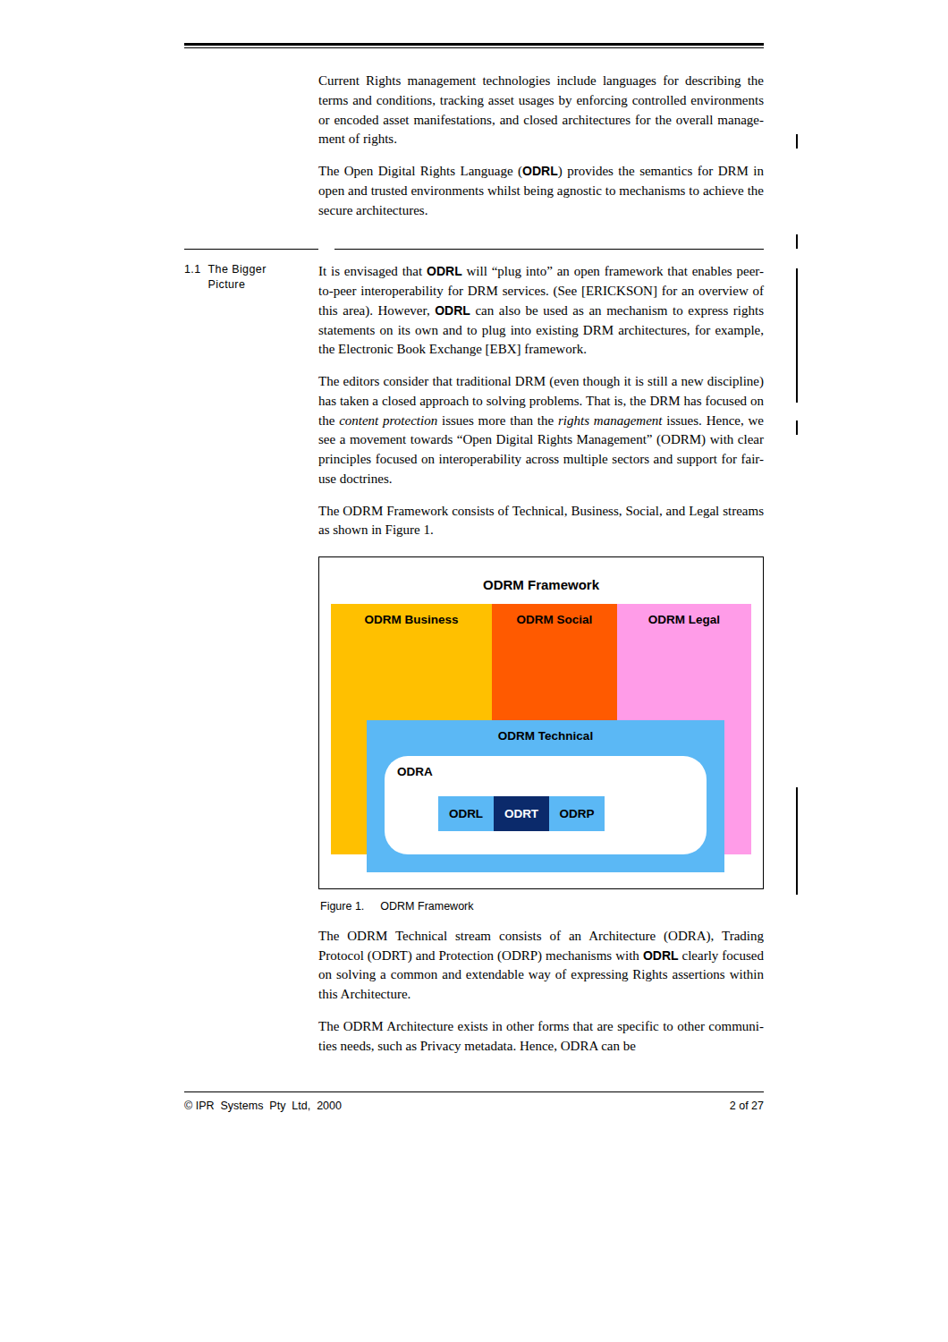Current Rights management technologies include languages for describing the terms and conditions, tracking asset usages by enforcing controlled environments or encoded asset manifestations, and closed architectures for the overall management of rights.
The Open Digital Rights Language (ODRL) provides the semantics for DRM in open and trusted environments whilst being agnostic to mechanisms to achieve the secure architectures.
1.1 The Bigger Picture
It is envisaged that ODRL will “plug into” an open framework that enables peer-to-peer interoperability for DRM services. (See [ERICKSON] for an overview of this area). However, ODRL can also be used as an mechanism to express rights statements on its own and to plug into existing DRM architectures, for example, the Electronic Book Exchange [EBX] framework.
The editors consider that traditional DRM (even though it is still a new discipline) has taken a closed approach to solving problems. That is, the DRM has focused on the content protection issues more than the rights management issues. Hence, we see a movement towards “Open Digital Rights Management” (ODRM) with clear principles focused on interoperability across multiple sectors and support for fair-use doctrines.
The ODRM Framework consists of Technical, Business, Social, and Legal streams as shown in Figure 1.
ODRM Framework
ODRM Business
ODRM Social
ODRM Legal
ODRM Technical
ODRA
ODRL
ODRT
ODRP
Figure 1. ODRM Framework
The ODRM Technical stream consists of an Architecture (ODRA), Trading Protocol (ODRT) and Protection (ODRP) mechanisms with ODRL clearly focused on solving a common and extendable way of expressing Rights assertions within this Architecture.
The ODRM Architecture exists in other forms that are specific to other communities needs, such as Privacy metadata. Hence, ODRA can be
© IPR Systems Pty Ltd, 2000
2 of 27